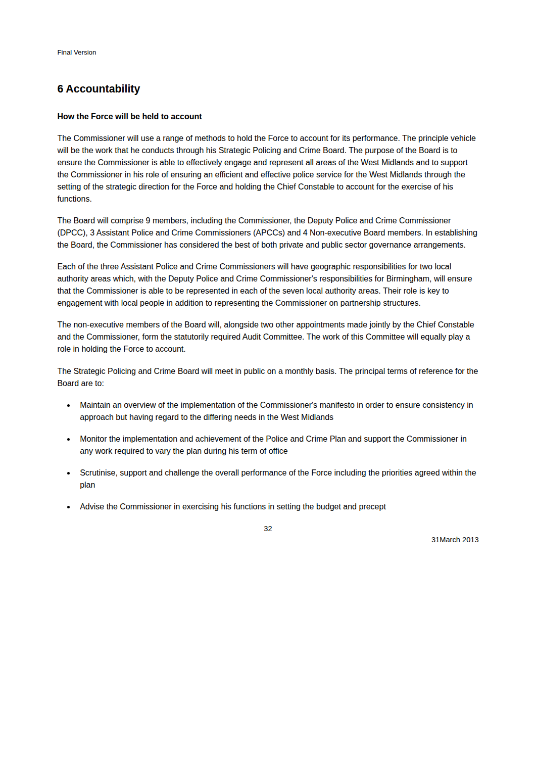Final Version
6 Accountability
How the Force will be held to account
The Commissioner will use a range of methods to hold the Force to account for its performance. The principle vehicle will be the work that he conducts through his Strategic Policing and Crime Board. The purpose of the Board is to ensure the Commissioner is able to effectively engage and represent all areas of the West Midlands and to support the Commissioner in his role of ensuring an efficient and effective police service for the West Midlands through the setting of the strategic direction for the Force and holding the Chief Constable to account for the exercise of his functions.
The Board will comprise 9 members, including the Commissioner, the Deputy Police and Crime Commissioner (DPCC), 3 Assistant Police and Crime Commissioners (APCCs) and 4 Non-executive Board members. In establishing the Board, the Commissioner has considered the best of both private and public sector governance arrangements.
Each of the three Assistant Police and Crime Commissioners will have geographic responsibilities for two local authority areas which, with the Deputy Police and Crime Commissioner's responsibilities for Birmingham, will ensure that the Commissioner is able to be represented in each of the seven local authority areas. Their role is key to engagement with local people in addition to representing the Commissioner on partnership structures.
The non-executive members of the Board will, alongside two other appointments made jointly by the Chief Constable and the Commissioner, form the statutorily required Audit Committee. The work of this Committee will equally play a role in holding the Force to account.
The Strategic Policing and Crime Board will meet in public on a monthly basis. The principal terms of reference for the Board are to:
Maintain an overview of the implementation of the Commissioner's manifesto in order to ensure consistency in approach but having regard to the differing needs in the West Midlands
Monitor the implementation and achievement of the Police and Crime Plan and support the Commissioner in any work required to vary the plan during his term of office
Scrutinise, support and challenge the overall performance of the Force including the priorities agreed within the plan
Advise the Commissioner in exercising his functions in setting the budget and precept
32
31March 2013